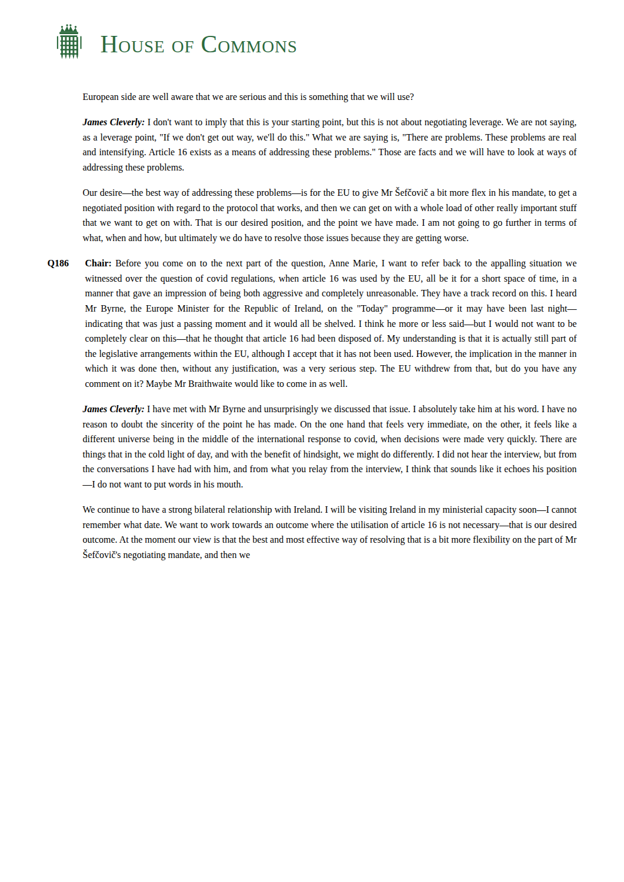House of Commons
European side are well aware that we are serious and this is something that we will use?
James Cleverly: I don't want to imply that this is your starting point, but this is not about negotiating leverage. We are not saying, as a leverage point, "If we don't get out way, we'll do this." What we are saying is, "There are problems. These problems are real and intensifying. Article 16 exists as a means of addressing these problems." Those are facts and we will have to look at ways of addressing these problems.
Our desire—the best way of addressing these problems—is for the EU to give Mr Šefčovič a bit more flex in his mandate, to get a negotiated position with regard to the protocol that works, and then we can get on with a whole load of other really important stuff that we want to get on with. That is our desired position, and the point we have made. I am not going to go further in terms of what, when and how, but ultimately we do have to resolve those issues because they are getting worse.
Q186
Chair: Before you come on to the next part of the question, Anne Marie, I want to refer back to the appalling situation we witnessed over the question of covid regulations, when article 16 was used by the EU, all be it for a short space of time, in a manner that gave an impression of being both aggressive and completely unreasonable. They have a track record on this. I heard Mr Byrne, the Europe Minister for the Republic of Ireland, on the "Today" programme—or it may have been last night—indicating that was just a passing moment and it would all be shelved. I think he more or less said—but I would not want to be completely clear on this—that he thought that article 16 had been disposed of. My understanding is that it is actually still part of the legislative arrangements within the EU, although I accept that it has not been used. However, the implication in the manner in which it was done then, without any justification, was a very serious step. The EU withdrew from that, but do you have any comment on it? Maybe Mr Braithwaite would like to come in as well.
James Cleverly: I have met with Mr Byrne and unsurprisingly we discussed that issue. I absolutely take him at his word. I have no reason to doubt the sincerity of the point he has made. On the one hand that feels very immediate, on the other, it feels like a different universe being in the middle of the international response to covid, when decisions were made very quickly. There are things that in the cold light of day, and with the benefit of hindsight, we might do differently. I did not hear the interview, but from the conversations I have had with him, and from what you relay from the interview, I think that sounds like it echoes his position—I do not want to put words in his mouth.
We continue to have a strong bilateral relationship with Ireland. I will be visiting Ireland in my ministerial capacity soon—I cannot remember what date. We want to work towards an outcome where the utilisation of article 16 is not necessary—that is our desired outcome. At the moment our view is that the best and most effective way of resolving that is a bit more flexibility on the part of Mr Šefčovič's negotiating mandate, and then we